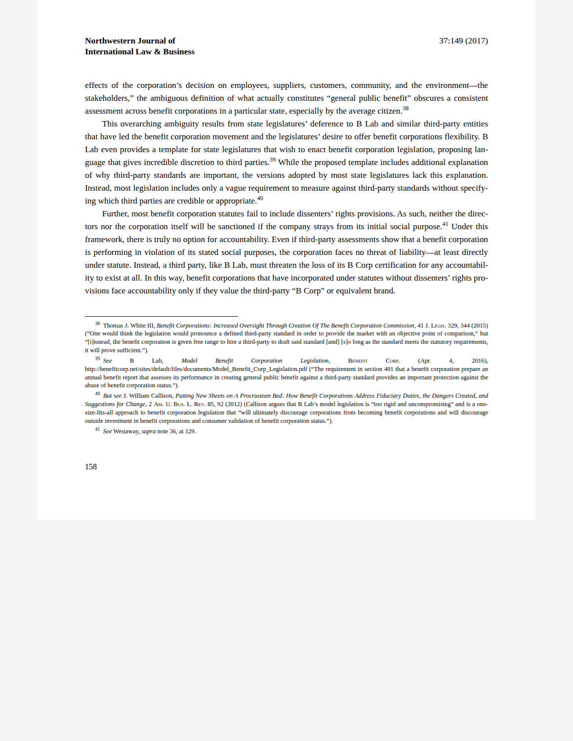Northwestern Journal of
International Law & Business
37:149 (2017)
effects of the corporation’s decision on employees, suppliers, customers, community, and the environment—the stakeholders,” the ambiguous definition of what actually constitutes “general public benefit” obscures a consistent assessment across benefit corporations in a particular state, especially by the average citizen.38
This overarching ambiguity results from state legislatures’ deference to B Lab and similar third-party entities that have led the benefit corporation movement and the legislatures’ desire to offer benefit corporations flexibility. B Lab even provides a template for state legislatures that wish to enact benefit corporation legislation, proposing language that gives incredible discretion to third parties.39 While the proposed template includes additional explanation of why third-party standards are important, the versions adopted by most state legislatures lack this explanation. Instead, most legislation includes only a vague requirement to measure against third-party standards without specifying which third parties are credible or appropriate.40
Further, most benefit corporation statutes fail to include dissenters’ rights provisions. As such, neither the directors nor the corporation itself will be sanctioned if the company strays from its initial social purpose.41 Under this framework, there is truly no option for accountability. Even if third-party assessments show that a benefit corporation is performing in violation of its stated social purposes, the corporation faces no threat of liability—at least directly under statute. Instead, a third party, like B Lab, must threaten the loss of its B Corp certification for any accountability to exist at all. In this way, benefit corporations that have incorporated under statutes without dissenters’ rights provisions face accountability only if they value the third-party “B Corp” or equivalent brand.
38 Thomas J. White III, Benefit Corporations: Increased Oversight Through Creation Of The Benefit Corporation Commission, 41 J. Legis. 329, 344 (2015) (“One would think the legislation would pronounce a defined third-party standard in order to provide the market with an objective point of comparison,” but “[i]nstead, the benefit corporation is given free range to hire a third-party to draft said standard [and] [s]o long as the standard meets the statutory requirements, it will prove sufficient.”).
39 See B Lab, Model Benefit Corporation Legislation, Benefit Corp. (Apr. 4, 2016), http://benefitcorp.net/sites/default/files/documents/Model_Benefit_Corp_Legislation.pdf (“The requirement in section 401 that a benefit corporation prepare an annual benefit report that assesses its performance in creating general public benefit against a third-party standard provides an important protection against the abuse of benefit corporation status.”).
40 But see J. William Callison, Putting New Sheets on A Procrustean Bed: How Benefit Corporations Address Fiduciary Duties, the Dangers Created, and Suggestions for Change, 2 Am. U. Bus. L. Rev. 85, 92 (2012) (Callison argues that B Lab’s model legislation is “too rigid and uncompromising” and is a one-size-fits-all approach to benefit corporation legislation that “will ultimately discourage corporations from becoming benefit corporations and will discourage outside investment in benefit corporations and consumer validation of benefit corporation status.”).
41 See Westaway, supra note 36, at 129.
158